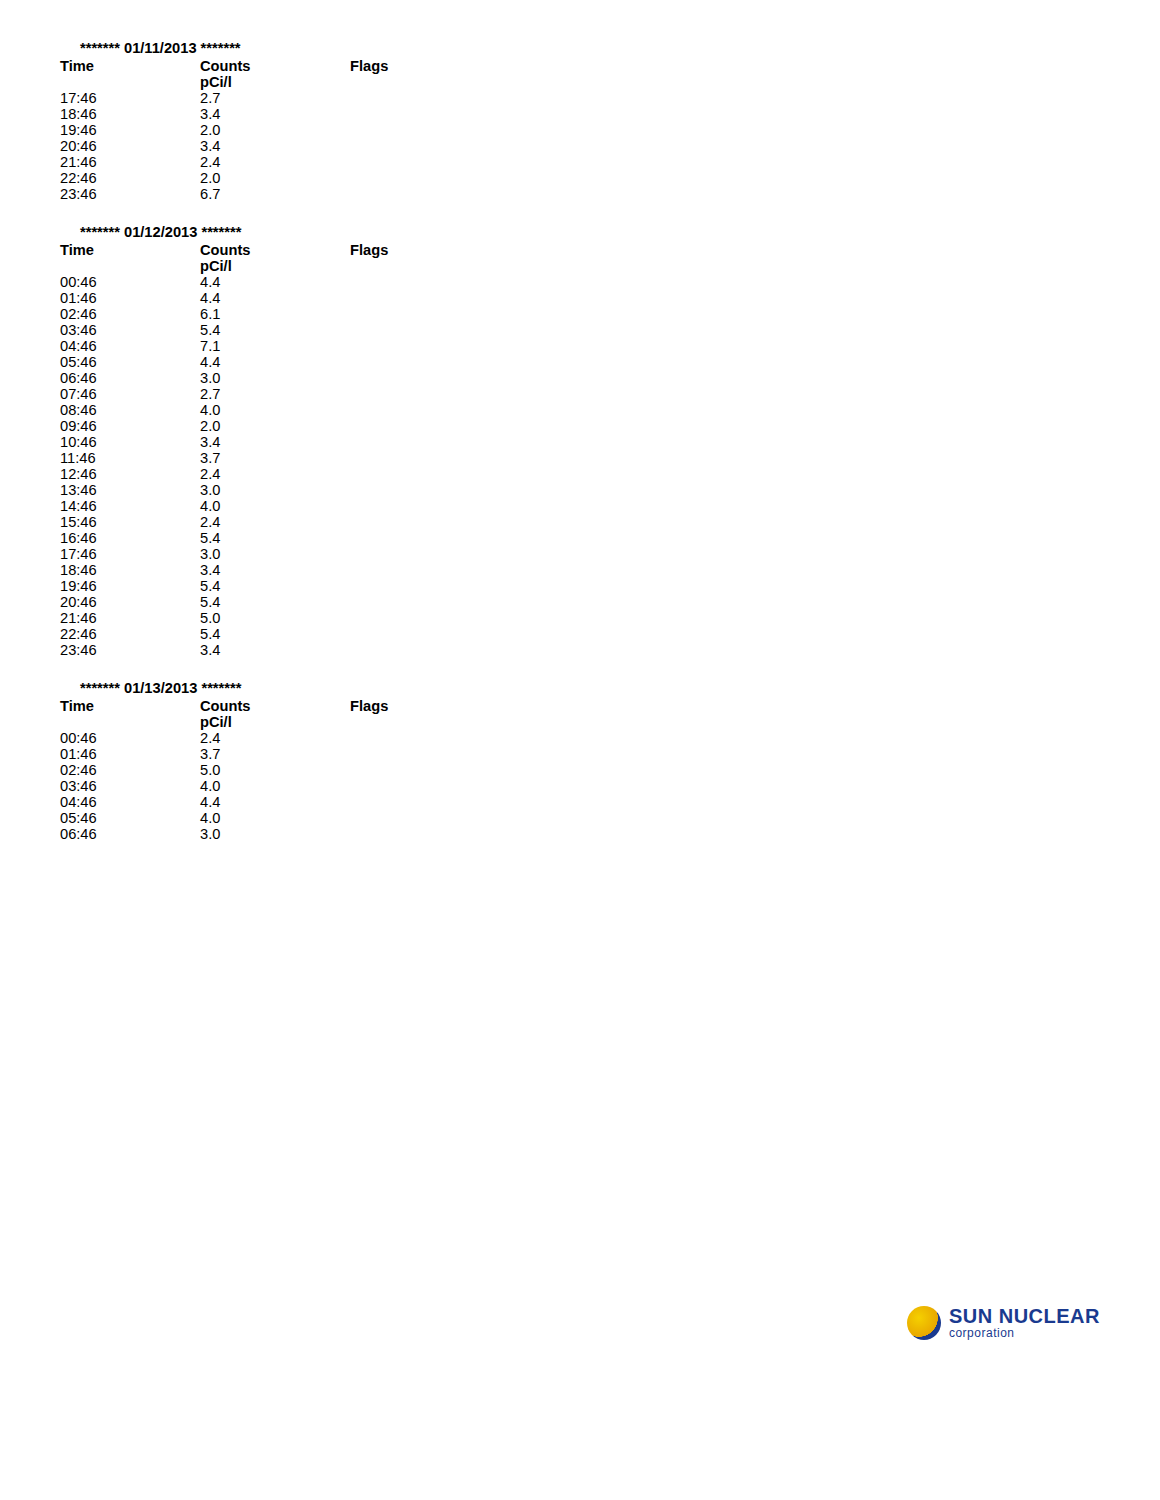******* 01/11/2013 *******
| Time | Counts pCi/l | Flags |
| --- | --- | --- |
| 17:46 | 2.7 | |
| 18:46 | 3.4 | |
| 19:46 | 2.0 | |
| 20:46 | 3.4 | |
| 21:46 | 2.4 | |
| 22:46 | 2.0 | |
| 23:46 | 6.7 | |
******* 01/12/2013 *******
| Time | Counts pCi/l | Flags |
| --- | --- | --- |
| 00:46 | 4.4 | |
| 01:46 | 4.4 | |
| 02:46 | 6.1 | |
| 03:46 | 5.4 | |
| 04:46 | 7.1 | |
| 05:46 | 4.4 | |
| 06:46 | 3.0 | |
| 07:46 | 2.7 | |
| 08:46 | 4.0 | |
| 09:46 | 2.0 | |
| 10:46 | 3.4 | |
| 11:46 | 3.7 | |
| 12:46 | 2.4 | |
| 13:46 | 3.0 | |
| 14:46 | 4.0 | |
| 15:46 | 2.4 | |
| 16:46 | 5.4 | |
| 17:46 | 3.0 | |
| 18:46 | 3.4 | |
| 19:46 | 5.4 | |
| 20:46 | 5.4 | |
| 21:46 | 5.0 | |
| 22:46 | 5.4 | |
| 23:46 | 3.4 | |
******* 01/13/2013 *******
| Time | Counts pCi/l | Flags |
| --- | --- | --- |
| 00:46 | 2.4 | |
| 01:46 | 3.7 | |
| 02:46 | 5.0 | |
| 03:46 | 4.0 | |
| 04:46 | 4.4 | |
| 05:46 | 4.0 | |
| 06:46 | 3.0 | |
SUN NUCLEAR
corporation